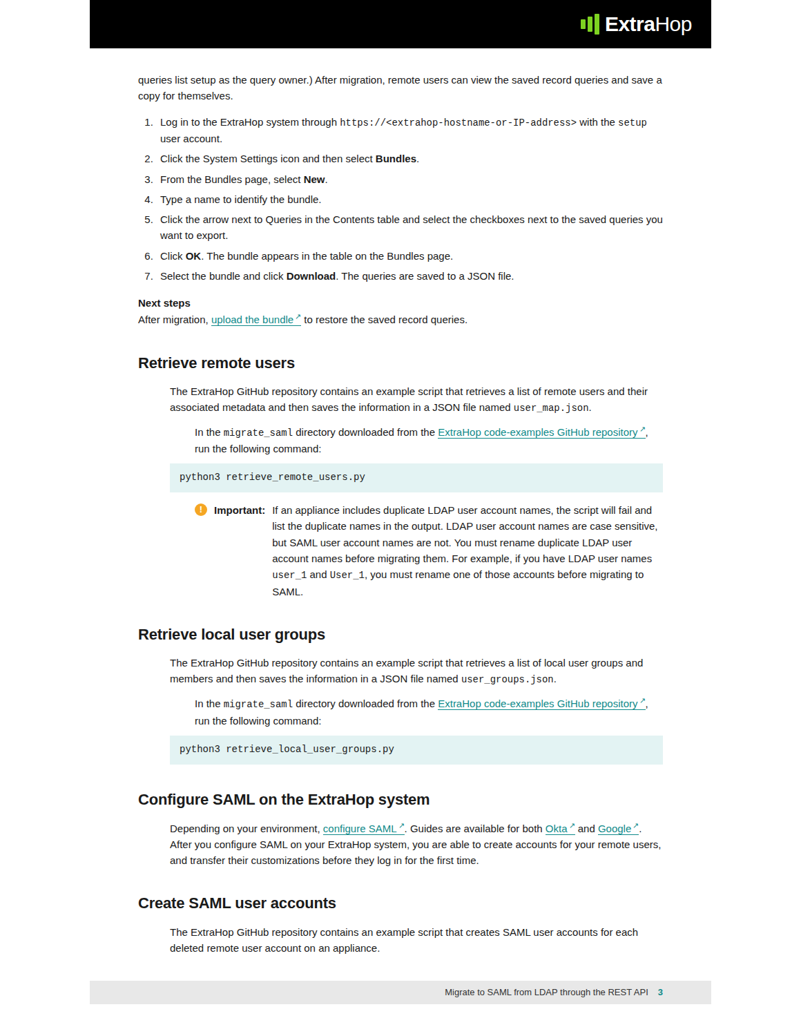ExtraHop
queries list setup as the query owner.) After migration, remote users can view the saved record queries and save a copy for themselves.
Log in to the ExtraHop system through https://<extrahop-hostname-or-IP-address> with the setup user account.
Click the System Settings icon and then select Bundles.
From the Bundles page, select New.
Type a name to identify the bundle.
Click the arrow next to Queries in the Contents table and select the checkboxes next to the saved queries you want to export.
Click OK. The bundle appears in the table on the Bundles page.
Select the bundle and click Download. The queries are saved to a JSON file.
Next steps
After migration, upload the bundle to restore the saved record queries.
Retrieve remote users
The ExtraHop GitHub repository contains an example script that retrieves a list of remote users and their associated metadata and then saves the information in a JSON file named user_map.json.
In the migrate_saml directory downloaded from the ExtraHop code-examples GitHub repository, run the following command:
python3 retrieve_remote_users.py
!
Important: If an appliance includes duplicate LDAP user account names, the script will fail and list the duplicate names in the output. LDAP user account names are case sensitive, but SAML user account names are not. You must rename duplicate LDAP user account names before migrating them. For example, if you have LDAP user names user_1 and User_1, you must rename one of those accounts before migrating to SAML.
Retrieve local user groups
The ExtraHop GitHub repository contains an example script that retrieves a list of local user groups and members and then saves the information in a JSON file named user_groups.json.
In the migrate_saml directory downloaded from the ExtraHop code-examples GitHub repository, run the following command:
python3 retrieve_local_user_groups.py
Configure SAML on the ExtraHop system
Depending on your environment, configure SAML. Guides are available for both Okta and Google. After you configure SAML on your ExtraHop system, you are able to create accounts for your remote users, and transfer their customizations before they log in for the first time.
Create SAML user accounts
The ExtraHop GitHub repository contains an example script that creates SAML user accounts for each deleted remote user account on an appliance.
Migrate to SAML from LDAP through the REST API 3